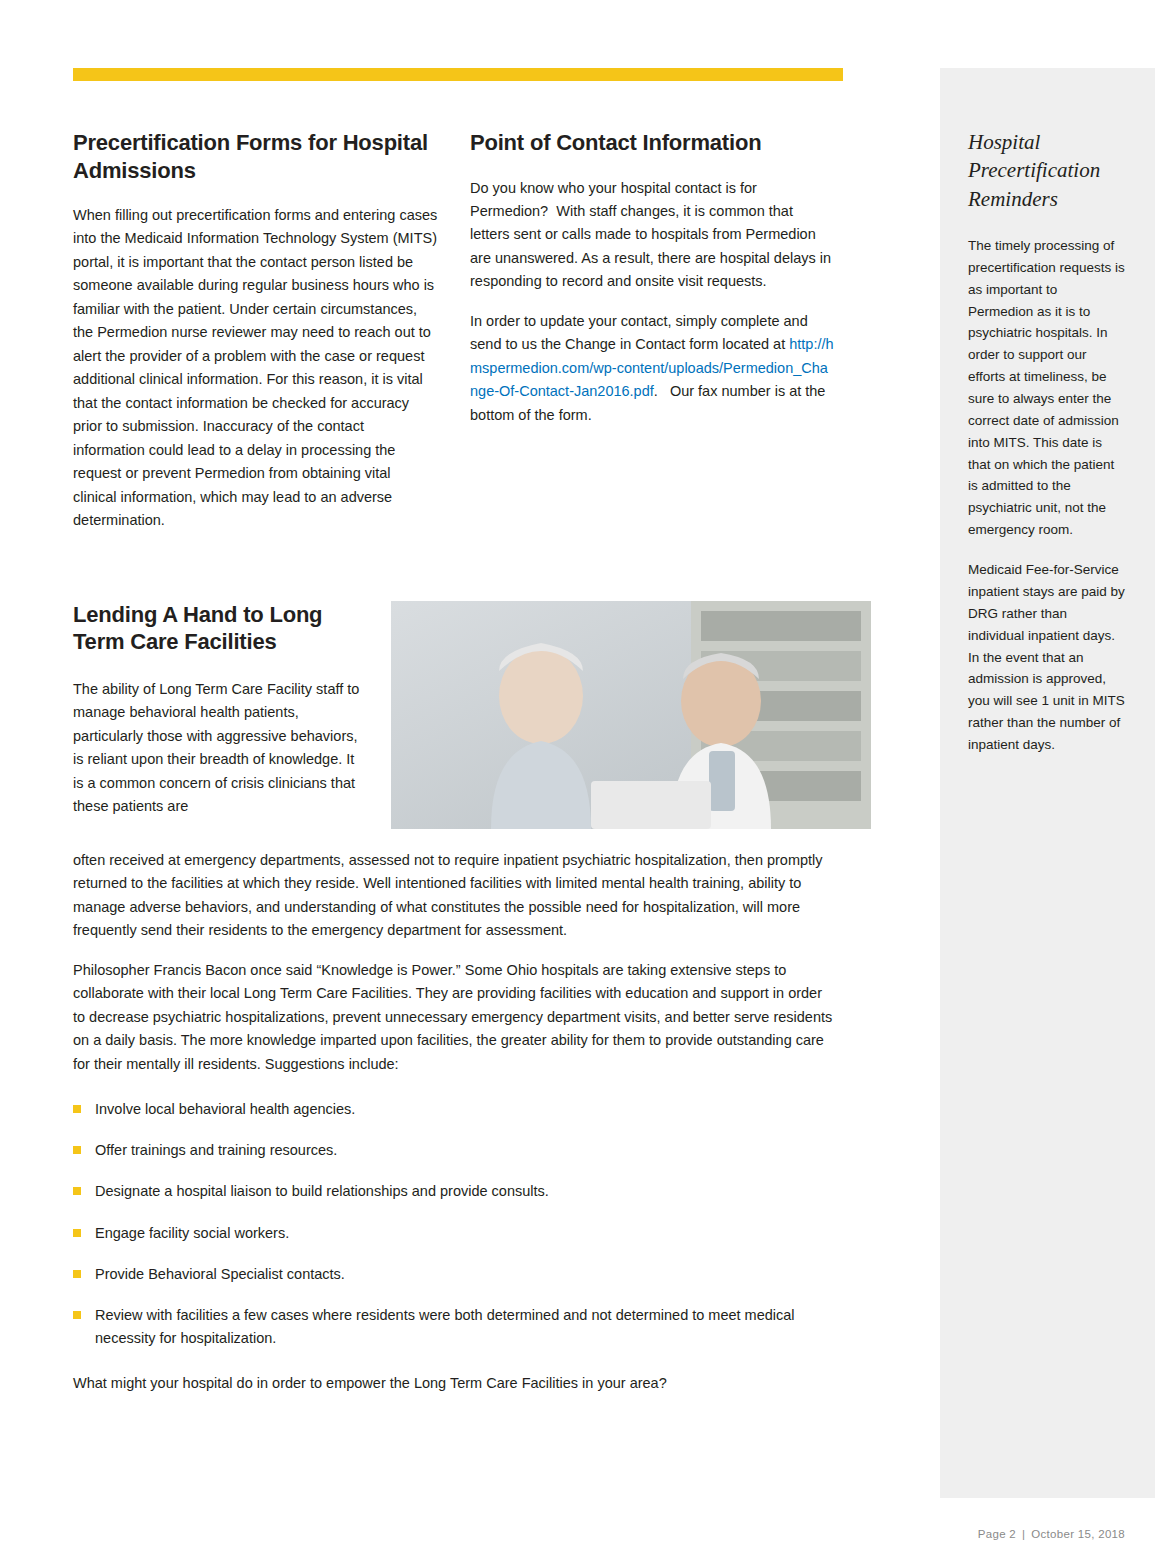Hospital
Precertification
Reminders
The timely processing of precertification requests is as important to Permedion as it is to psychiatric hospitals. In order to support our efforts at timeliness, be sure to always enter the correct date of admission into MITS. This date is that on which the patient is admitted to the psychiatric unit, not the emergency room.
Medicaid Fee-for-Service inpatient stays are paid by DRG rather than individual inpatient days. In the event that an admission is approved, you will see 1 unit in MITS rather than the number of inpatient days.
Precertification Forms for Hospital Admissions
When filling out precertification forms and entering cases into the Medicaid Information Technology System (MITS) portal, it is important that the contact person listed be someone available during regular business hours who is familiar with the patient. Under certain circumstances, the Permedion nurse reviewer may need to reach out to alert the provider of a problem with the case or request additional clinical information. For this reason, it is vital that the contact information be checked for accuracy prior to submission. Inaccuracy of the contact information could lead to a delay in processing the request or prevent Permedion from obtaining vital clinical information, which may lead to an adverse determination.
Point of Contact Information
Do you know who your hospital contact is for Permedion? With staff changes, it is common that letters sent or calls made to hospitals from Permedion are unanswered. As a result, there are hospital delays in responding to record and onsite visit requests.
In order to update your contact, simply complete and send to us the Change in Contact form located at http://hmspermedion.com/wp-content/uploads/Permedion_Change-Of-Contact-Jan2016.pdf. Our fax number is at the bottom of the form.
Lending A Hand to Long Term Care Facilities
The ability of Long Term Care Facility staff to manage behavioral health patients, particularly those with aggressive behaviors, is reliant upon their breadth of knowledge. It is a common concern of crisis clinicians that these patients are
often received at emergency departments, assessed not to require inpatient psychiatric hospitalization, then promptly returned to the facilities at which they reside. Well intentioned facilities with limited mental health training, ability to manage adverse behaviors, and understanding of what constitutes the possible need for hospitalization, will more frequently send their residents to the emergency department for assessment.
Philosopher Francis Bacon once said “Knowledge is Power.” Some Ohio hospitals are taking extensive steps to collaborate with their local Long Term Care Facilities. They are providing facilities with education and support in order to decrease psychiatric hospitalizations, prevent unnecessary emergency department visits, and better serve residents on a daily basis. The more knowledge imparted upon facilities, the greater ability for them to provide outstanding care for their mentally ill residents. Suggestions include:
Involve local behavioral health agencies.
Offer trainings and training resources.
Designate a hospital liaison to build relationships and provide consults.
Engage facility social workers.
Provide Behavioral Specialist contacts.
Review with facilities a few cases where residents were both determined and not determined to meet medical necessity for hospitalization.
What might your hospital do in order to empower the Long Term Care Facilities in your area?
Page 2|October 15, 2018